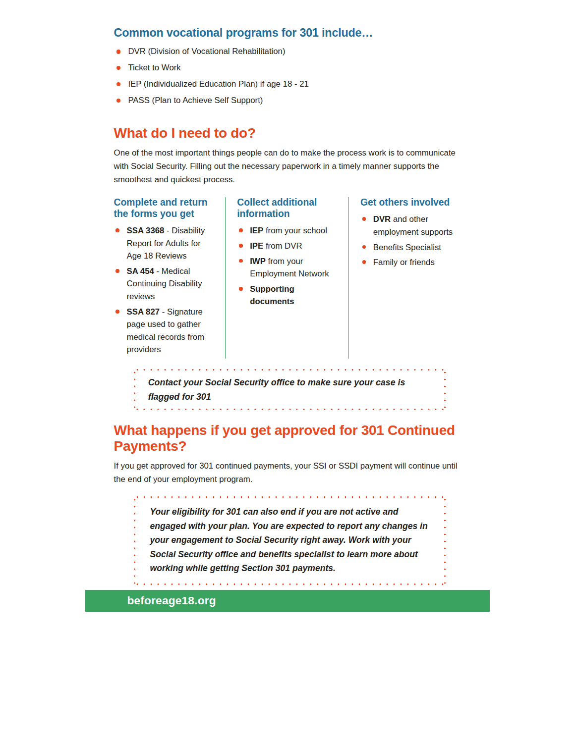Common vocational programs for 301 include…
DVR (Division of Vocational Rehabilitation)
Ticket to Work
IEP (Individualized Education Plan) if age 18 - 21
PASS (Plan to Achieve Self Support)
What do I need to do?
One of the most important things people can do to make the process work is to communicate with Social Security. Filling out the necessary paperwork in a timely manner supports the smoothest and quickest process.
Complete and return the forms you get
SSA 3368 - Disability Report for Adults for Age 18 Reviews
SA 454 - Medical Continuing Disability reviews
SSA 827 - Signature page used to gather medical records from providers
Collect additional information
IEP from your school
IPE from DVR
IWP from your Employment Network
Supporting documents
Get others involved
DVR and other employment supports
Benefits Specialist
Family or friends
Contact your Social Security office to make sure your case is flagged for 301
What happens if you get approved for 301 Continued Payments?
If you get approved for 301 continued payments, your SSI or SSDI payment will continue until the end of your employment program.
Your eligibility for 301 can also end if you are not active and engaged with your plan. You are expected to report any changes in your engagement to Social Security right away. Work with your Social Security office and benefits specialist to learn more about working while getting Section 301 payments.
beforeage18.org